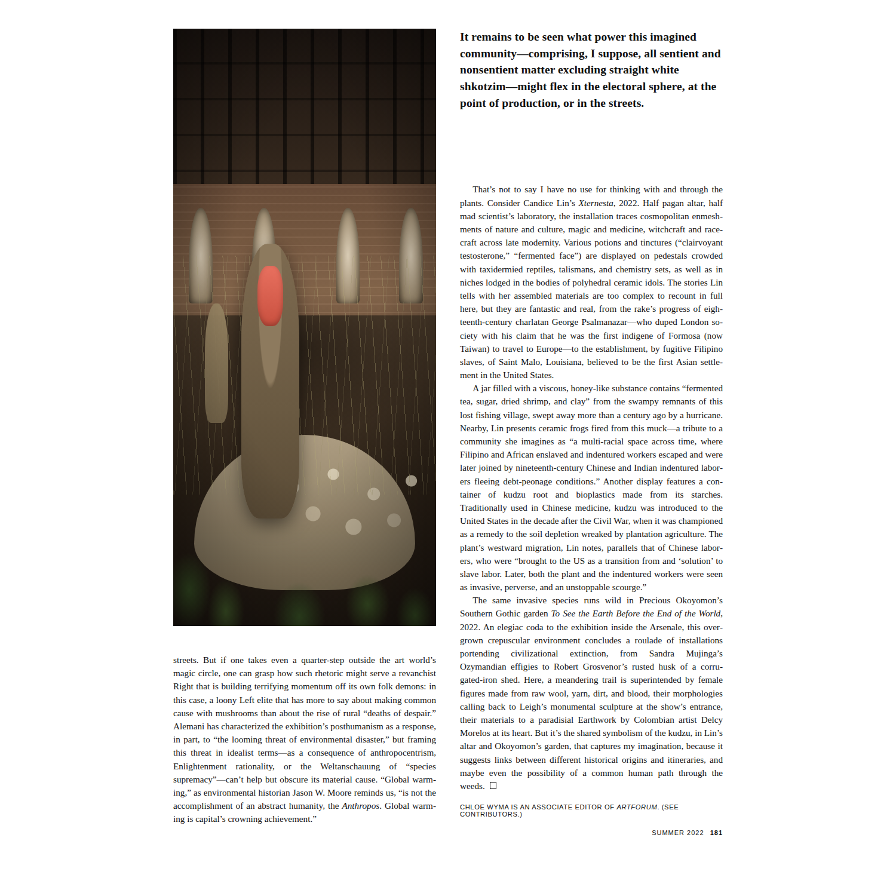streets. But if one takes even a quarter-step outside the art world’s magic circle, one can grasp how such rhetoric might serve a revanchist Right that is building terrifying momentum off its own folk demons: in this case, a loony Left elite that has more to say about making common cause with mushrooms than about the rise of rural “deaths of despair.” Alemani has characterized the exhibition’s posthumanism as a response, in part, to “the looming threat of environmental disaster,” but framing this threat in idealist terms—as a consequence of anthropocentrism, Enlightenment rationality, or the Weltanschauung of “species supremacy”—can’t help but obscure its material cause. “Global warming,” as environmental historian Jason W. Moore reminds us, “is not the accomplishment of an abstract humanity, the Anthropos. Global warming is capital’s crowning achievement.”
It remains to be seen what power this imagined community—comprising, I suppose, all sentient and nonsentient matter excluding straight white shkotzim—might flex in the electoral sphere, at the point of production, or in the streets.
That’s not to say I have no use for thinking with and through the plants. Consider Candice Lin’s Xternesta, 2022. Half pagan altar, half mad scientist’s laboratory, the installation traces cosmopolitan enmeshments of nature and culture, magic and medicine, witchcraft and racecraft across late modernity. Various potions and tinctures (“clairvoyant testosterone,” “fermented face”) are displayed on pedestals crowded with taxidermied reptiles, talismans, and chemistry sets, as well as in niches lodged in the bodies of polyhedral ceramic idols. The stories Lin tells with her assembled materials are too complex to recount in full here, but they are fantastic and real, from the rake’s progress of eighteenth-century charlatan George Psalmanazar—who duped London society with his claim that he was the first indigene of Formosa (now Taiwan) to travel to Europe—to the establishment, by fugitive Filipino slaves, of Saint Malo, Louisiana, believed to be the first Asian settlement in the United States.
A jar filled with a viscous, honey-like substance contains “fermented tea, sugar, dried shrimp, and clay” from the swampy remnants of this lost fishing village, swept away more than a century ago by a hurricane. Nearby, Lin presents ceramic frogs fired from this muck—a tribute to a community she imagines as “a multi-racial space across time, where Filipino and African enslaved and indentured workers escaped and were later joined by nineteenth-century Chinese and Indian indentured laborers fleeing debt-peonage conditions.” Another display features a container of kudzu root and bioplastics made from its starches. Traditionally used in Chinese medicine, kudzu was introduced to the United States in the decade after the Civil War, when it was championed as a remedy to the soil depletion wreaked by plantation agriculture. The plant’s westward migration, Lin notes, parallels that of Chinese laborers, who were “brought to the US as a transition from and ‘solution’ to slave labor. Later, both the plant and the indentured workers were seen as invasive, perverse, and an unstoppable scourge.”
The same invasive species runs wild in Precious Okoyomon’s Southern Gothic garden To See the Earth Before the End of the World, 2022. An elegiac coda to the exhibition inside the Arsenale, this overgrown crepuscular environment concludes a roulade of installations portending civilizational extinction, from Sandra Mujinga’s Ozymandian effigies to Robert Grosvenor’s rusted husk of a corrugated-iron shed. Here, a meandering trail is superintended by female figures made from raw wool, yarn, dirt, and blood, their morphologies calling back to Leigh’s monumental sculpture at the show’s entrance, their materials to a paradisial Earthwork by Colombian artist Delcy Morelos at its heart. But it’s the shared symbolism of the kudzu, in Lin’s altar and Okoyomon’s garden, that captures my imagination, because it suggests links between different historical origins and itineraries, and maybe even the possibility of a common human path through the weeds.
Chloe Wyma is an associate editor of Artforum. (See Contributors.)
SUMMER 2022 181